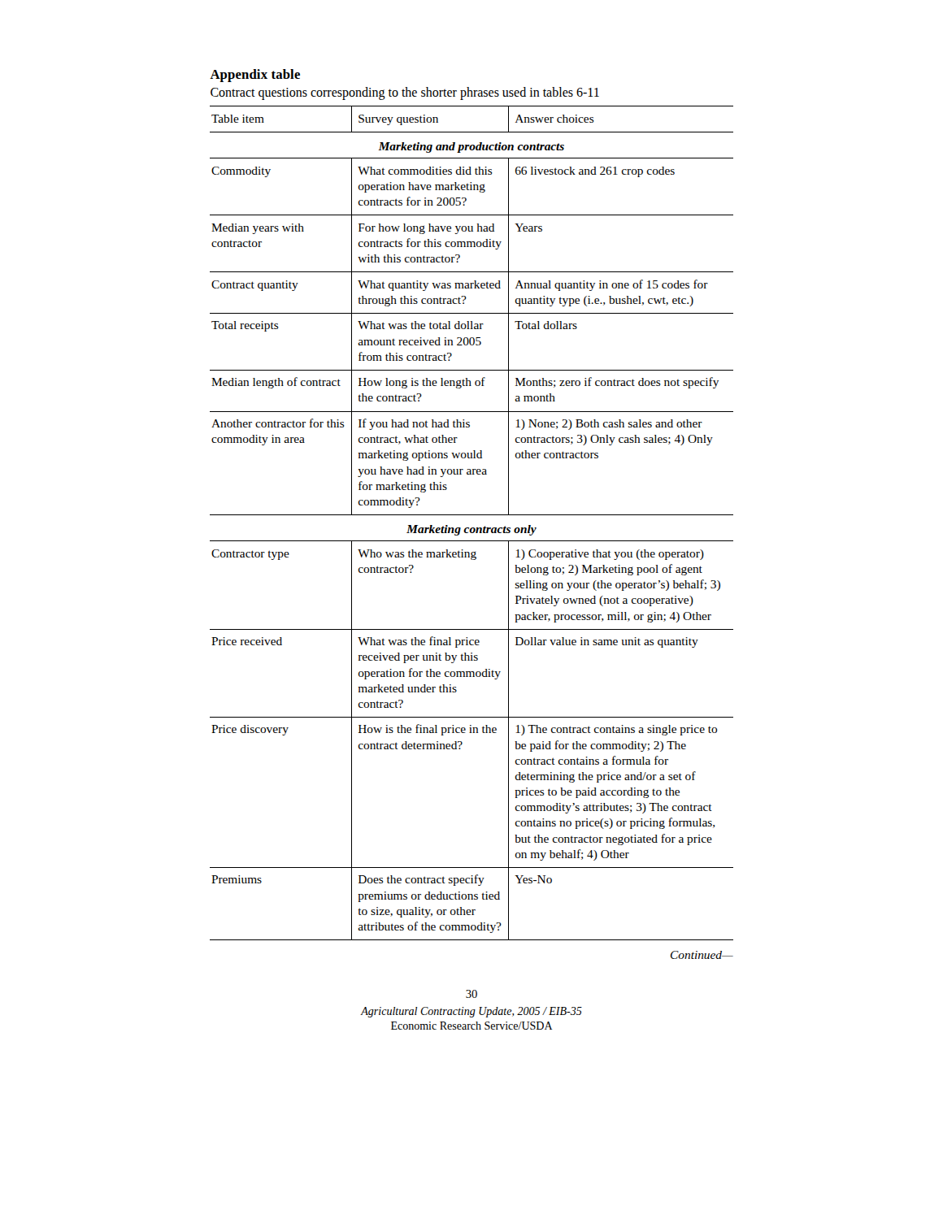Appendix table
Contract questions corresponding to the shorter phrases used in tables 6-11
| Table item | Survey question | Answer choices |
| --- | --- | --- |
| Marketing and production contracts |
| Commodity | What commodities did this operation have marketing contracts for in 2005? | 66 livestock and 261 crop codes |
| Median years with contractor | For how long have you had contracts for this commodity with this contractor? | Years |
| Contract quantity | What quantity was marketed through this contract? | Annual quantity in one of 15 codes for quantity type (i.e., bushel, cwt, etc.) |
| Total receipts | What was the total dollar amount received in 2005 from this contract? | Total dollars |
| Median length of contract | How long is the length of the contract? | Months; zero if contract does not specify a month |
| Another contractor for this commodity in area | If you had not had this contract, what other marketing options would you have had in your area for marketing this commodity? | 1) None; 2) Both cash sales and other contractors; 3) Only cash sales; 4) Only other contractors |
| Marketing contracts only |
| Contractor type | Who was the marketing contractor? | 1) Cooperative that you (the operator) belong to; 2) Marketing pool of agent selling on your (the operator’s) behalf; 3) Privately owned (not a cooperative) packer, processor, mill, or gin; 4) Other |
| Price received | What was the final price received per unit by this operation for the commodity marketed under this contract? | Dollar value in same unit as quantity |
| Price discovery | How is the final price in the contract determined? | 1) The contract contains a single price to be paid for the commodity; 2) The contract contains a formula for determining the price and/or a set of prices to be paid according to the commodity’s attributes; 3) The contract contains no price(s) or pricing formulas, but the contractor negotiated for a price on my behalf; 4) Other |
| Premiums | Does the contract specify premiums or deductions tied to size, quality, or other attributes of the commodity? | Yes-No |
Continued—
30
Agricultural Contracting Update, 2005 / EIB-35
Economic Research Service/USDA